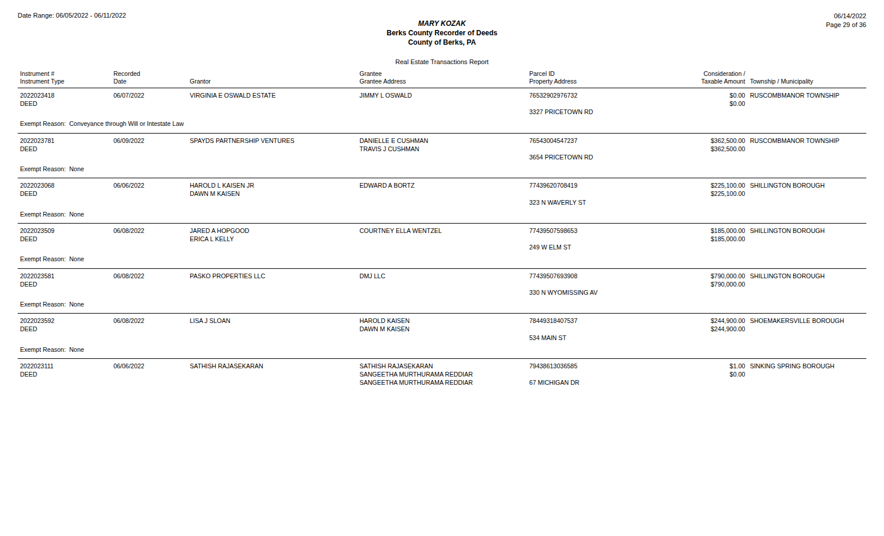Date Range: 06/05/2022 - 06/11/2022
MARY KOZAK
Berks County Recorder of Deeds
County of Berks, PA
06/14/2022
Page 29 of 36
Real Estate Transactions Report
| Instrument # Instrument Type | Recorded Date | Grantor | Grantee Grantee Address | Parcel ID Property Address | Consideration / Taxable Amount | Township / Municipality |
| --- | --- | --- | --- | --- | --- | --- |
| 2022023418 DEED | 06/07/2022 | VIRGINIA E OSWALD ESTATE | JIMMY L OSWALD | 76532902976732 3327 PRICETOWN RD | $0.00 $0.00 | RUSCOMBMANOR TOWNSHIP |
| Exempt Reason: Conveyance through Will or Intestate Law |
| 2022023781 DEED | 06/09/2022 | SPAYDS PARTNERSHIP VENTURES | DANIELLE E CUSHMAN TRAVIS J CUSHMAN | 76543004547237 3654 PRICETOWN RD | $362,500.00 $362,500.00 | RUSCOMBMANOR TOWNSHIP |
| Exempt Reason: None |
| 2022023068 DEED | 06/06/2022 | HAROLD L KAISEN JR DAWN M KAISEN | EDWARD A BORTZ | 77439620708419 323 N WAVERLY ST | $225,100.00 $225,100.00 | SHILLINGTON BOROUGH |
| Exempt Reason: None |
| 2022023509 DEED | 06/08/2022 | JARED A HOPGOOD ERICA L KELLY | COURTNEY ELLA WENTZEL | 77439507598653 249 W ELM ST | $185,000.00 $185,000.00 | SHILLINGTON BOROUGH |
| Exempt Reason: None |
| 2022023581 DEED | 06/08/2022 | PASKO PROPERTIES LLC | DMJ LLC | 77439507693908 330 N WYOMISSING AV | $790,000.00 $790,000.00 | SHILLINGTON BOROUGH |
| Exempt Reason: None |
| 2022023592 DEED | 06/08/2022 | LISA J SLOAN | HAROLD KAISEN DAWN M KAISEN | 78449318407537 534 MAIN ST | $244,900.00 $244,900.00 | SHOEMAKERSVILLE BOROUGH |
| Exempt Reason: None |
| 2022023111 DEED | 06/06/2022 | SATHISH RAJASEKARAN | SATHISH RAJASEKARAN SANGEETHA MURTHURAMA REDDIAR SANGEETHA MURTHURAMA REDDIAR | 79438613036585 67 MICHIGAN DR | $1.00 $0.00 | SINKING SPRING BOROUGH |